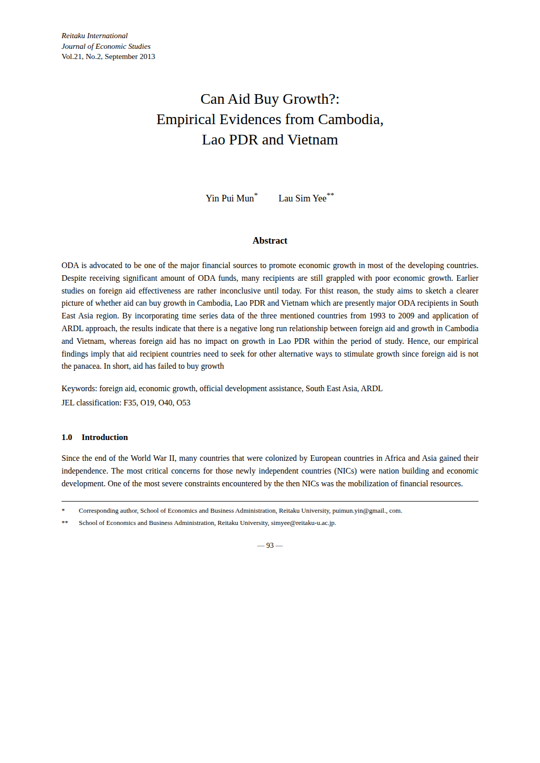Reitaku International
Journal of Economic Studies
Vol.21, No.2, September 2013
Can Aid Buy Growth?:
Empirical Evidences from Cambodia,
Lao PDR and Vietnam
Yin Pui Mun* Lau Sim Yee**
Abstract
ODA is advocated to be one of the major financial sources to promote economic growth in most of the developing countries. Despite receiving significant amount of ODA funds, many recipients are still grappled with poor economic growth. Earlier studies on foreign aid effectiveness are rather inconclusive until today. For thist reason, the study aims to sketch a clearer picture of whether aid can buy growth in Cambodia, Lao PDR and Vietnam which are presently major ODA recipients in South East Asia region. By incorporating time series data of the three mentioned countries from 1993 to 2009 and application of ARDL approach, the results indicate that there is a negative long run relationship between foreign aid and growth in Cambodia and Vietnam, whereas foreign aid has no impact on growth in Lao PDR within the period of study. Hence, our empirical findings imply that aid recipient countries need to seek for other alternative ways to stimulate growth since foreign aid is not the panacea. In short, aid has failed to buy growth
Keywords: foreign aid, economic growth, official development assistance, South East Asia, ARDL
JEL classification: F35, O19, O40, O53
1.0 Introduction
Since the end of the World War II, many countries that were colonized by European countries in Africa and Asia gained their independence. The most critical concerns for those newly independent countries (NICs) were nation building and economic development. One of the most severe constraints encountered by the then NICs was the mobilization of financial resources.
*Corresponding author, School of Economics and Business Administration, Reitaku University, puimun.yin@gmail., com.
**School of Economics and Business Administration, Reitaku University, simyee@reitaku-u.ac.jp.
— 93 —